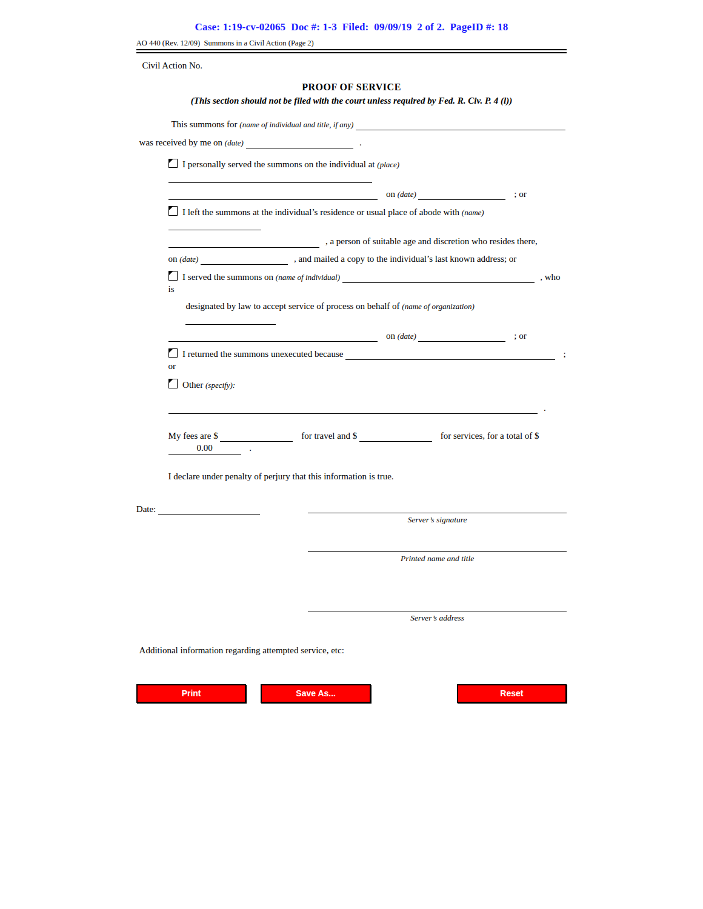Case: 1:19-cv-02065 Doc #: 1-3 Filed: 09/09/19 2 of 2. PageID #: 18
AO 440 (Rev. 12/09) Summons in a Civil Action (Page 2)
Civil Action No.
PROOF OF SERVICE
(This section should not be filed with the court unless required by Fed. R. Civ. P. 4 (l))
This summons for (name of individual and title, if any)
was received by me on (date) .
I personally served the summons on the individual at (place)
on (date) ; or
I left the summons at the individual’s residence or usual place of abode with (name)
, a person of suitable age and discretion who resides there,
on (date) , and mailed a copy to the individual’s last known address; or
I served the summons on (name of individual) , who is
designated by law to accept service of process on behalf of (name of organization)
on (date) ; or
I returned the summons unexecuted because ; or
Other (specify):
.
My fees are $ for travel and $ for services, for a total of $ 0.00 .
I declare under penalty of perjury that this information is true.
Date:
Server’s signature
Printed name and title
Server’s address
Additional information regarding attempted service, etc:
Print
Save As...
Reset